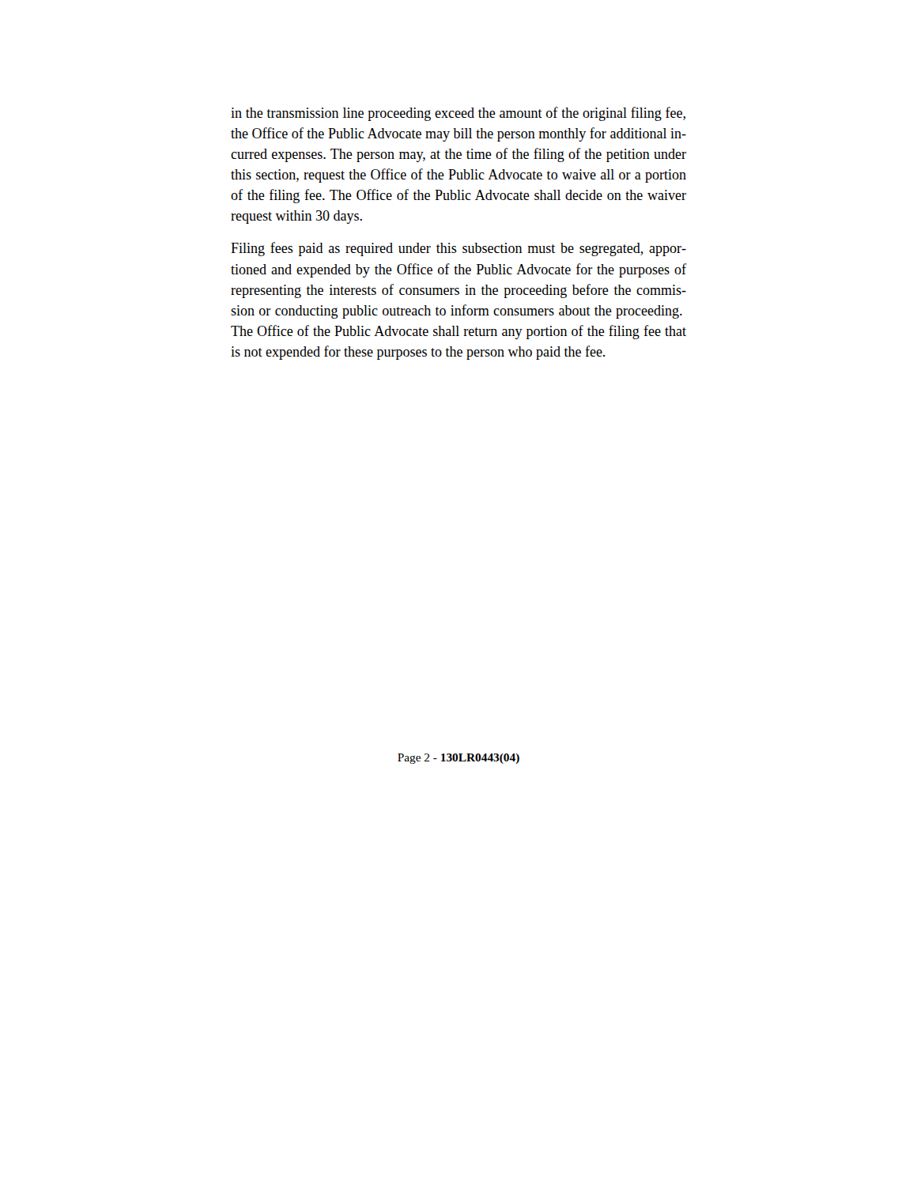in the transmission line proceeding exceed the amount of the original filing fee, the Office of the Public Advocate may bill the person monthly for additional incurred expenses. The person may, at the time of the filing of the petition under this section, request the Office of the Public Advocate to waive all or a portion of the filing fee. The Office of the Public Advocate shall decide on the waiver request within 30 days.
Filing fees paid as required under this subsection must be segregated, apportioned and expended by the Office of the Public Advocate for the purposes of representing the interests of consumers in the proceeding before the commission or conducting public outreach to inform consumers about the proceeding. The Office of the Public Advocate shall return any portion of the filing fee that is not expended for these purposes to the person who paid the fee.
Page 2 - 130LR0443(04)